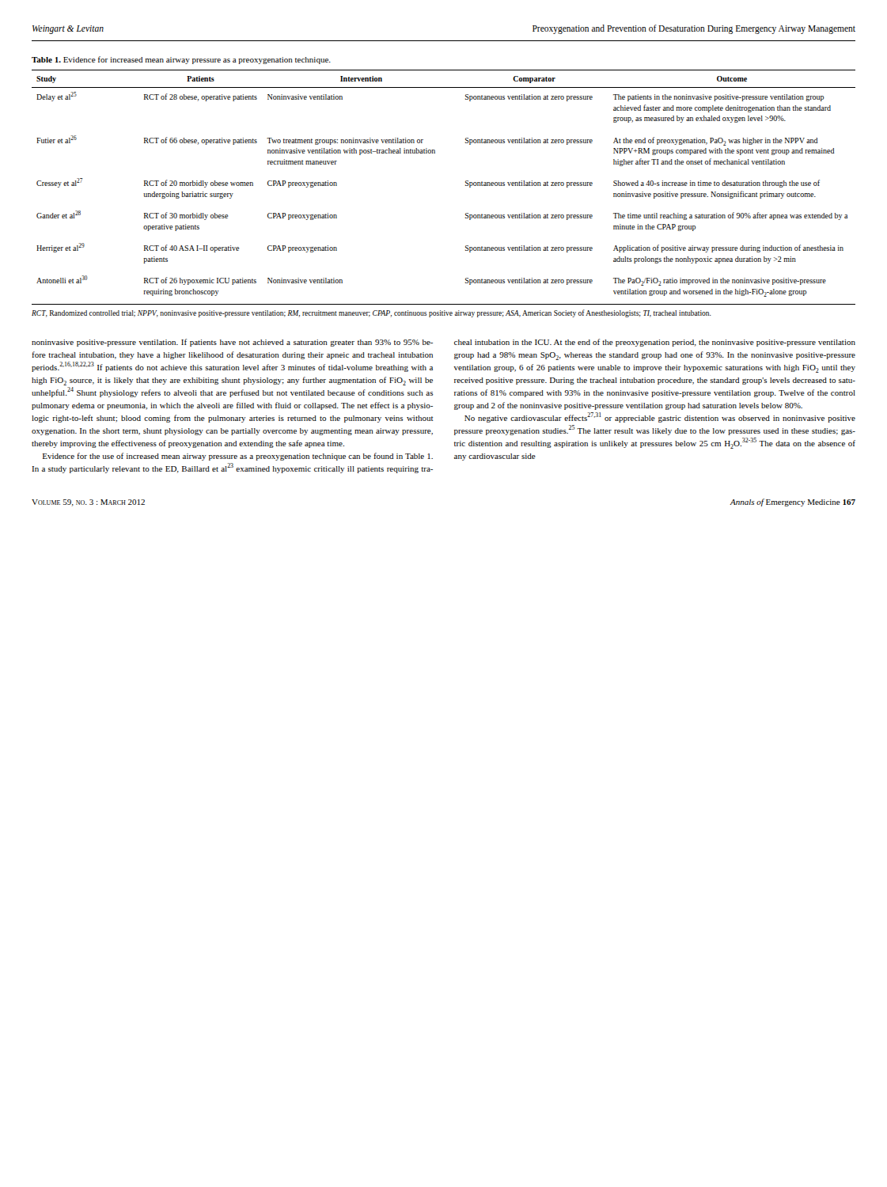Weingart & Levitan
Preoxygenation and Prevention of Desaturation During Emergency Airway Management
Table 1. Evidence for increased mean airway pressure as a preoxygenation technique.
| Study | Patients | Intervention | Comparator | Outcome |
| --- | --- | --- | --- | --- |
| Delay et al 25 | RCT of 28 obese, operative patients | Noninvasive ventilation | Spontaneous ventilation at zero pressure | The patients in the noninvasive positive-pressure ventilation group achieved faster and more complete denitrogenation than the standard group, as measured by an exhaled oxygen level >90%. |
| Futier et al 26 | RCT of 66 obese, operative patients | Two treatment groups: noninvasive ventilation or noninvasive ventilation with post–tracheal intubation recruitment maneuver | Spontaneous ventilation at zero pressure | At the end of preoxygenation, PaO 2 was higher in the NPPV and NPPV+RM groups compared with the spont vent group and remained higher after TI and the onset of mechanical ventilation |
| Cressey et al 27 | RCT of 20 morbidly obese women undergoing bariatric surgery | CPAP preoxygenation | Spontaneous ventilation at zero pressure | Showed a 40-s increase in time to desaturation through the use of noninvasive positive pressure. Nonsignificant primary outcome. |
| Gander et al 28 | RCT of 30 morbidly obese operative patients | CPAP preoxygenation | Spontaneous ventilation at zero pressure | The time until reaching a saturation of 90% after apnea was extended by a minute in the CPAP group |
| Herriger et al 29 | RCT of 40 ASA I–II operative patients | CPAP preoxygenation | Spontaneous ventilation at zero pressure | Application of positive airway pressure during induction of anesthesia in adults prolongs the nonhypoxic apnea duration by >2 min |
| Antonelli et al 30 | RCT of 26 hypoxemic ICU patients requiring bronchoscopy | Noninvasive ventilation | Spontaneous ventilation at zero pressure | The PaO 2 /FiO 2 ratio improved in the noninvasive positive-pressure ventilation group and worsened in the high-FiO 2 -alone group |
RCT, Randomized controlled trial; NPPV, noninvasive positive-pressure ventilation; RM, recruitment maneuver; CPAP, continuous positive airway pressure; ASA, American Society of Anesthesiologists; TI, tracheal intubation.
noninvasive positive-pressure ventilation. If patients have not achieved a saturation greater than 93% to 95% before tracheal intubation, they have a higher likelihood of desaturation during their apneic and tracheal intubation periods.2,16,18,22,23 If patients do not achieve this saturation level after 3 minutes of tidal-volume breathing with a high FiO2 source, it is likely that they are exhibiting shunt physiology; any further augmentation of FiO2 will be unhelpful.24 Shunt physiology refers to alveoli that are perfused but not ventilated because of conditions such as pulmonary edema or pneumonia, in which the alveoli are filled with fluid or collapsed. The net effect is a physiologic right-to-left shunt; blood coming from the pulmonary arteries is returned to the pulmonary veins without oxygenation. In the short term, shunt physiology can be partially overcome by augmenting mean airway pressure, thereby improving the effectiveness of preoxygenation and extending the safe apnea time.
Evidence for the use of increased mean airway pressure as a preoxygenation technique can be found in Table 1. In a study particularly relevant to the ED, Baillard et al23 examined hypoxemic critically ill patients requiring tracheal intubation in the ICU. At the end of the preoxygenation period, the noninvasive positive-pressure ventilation group had a 98% mean SpO2, whereas the standard group had one of 93%. In the noninvasive positive-pressure ventilation group, 6 of 26 patients were unable to improve their hypoxemic saturations with high FiO2 until they received positive pressure. During the tracheal intubation procedure, the standard group's levels decreased to saturations of 81% compared with 93% in the noninvasive positive-pressure ventilation group. Twelve of the control group and 2 of the noninvasive positive-pressure ventilation group had saturation levels below 80%.
No negative cardiovascular effects27,31 or appreciable gastric distention was observed in noninvasive positive pressure preoxygenation studies.25 The latter result was likely due to the low pressures used in these studies; gastric distention and resulting aspiration is unlikely at pressures below 25 cm H2O.32-35 The data on the absence of any cardiovascular side
Volume 59, no. 3 : March 2012
Annals of Emergency Medicine 167